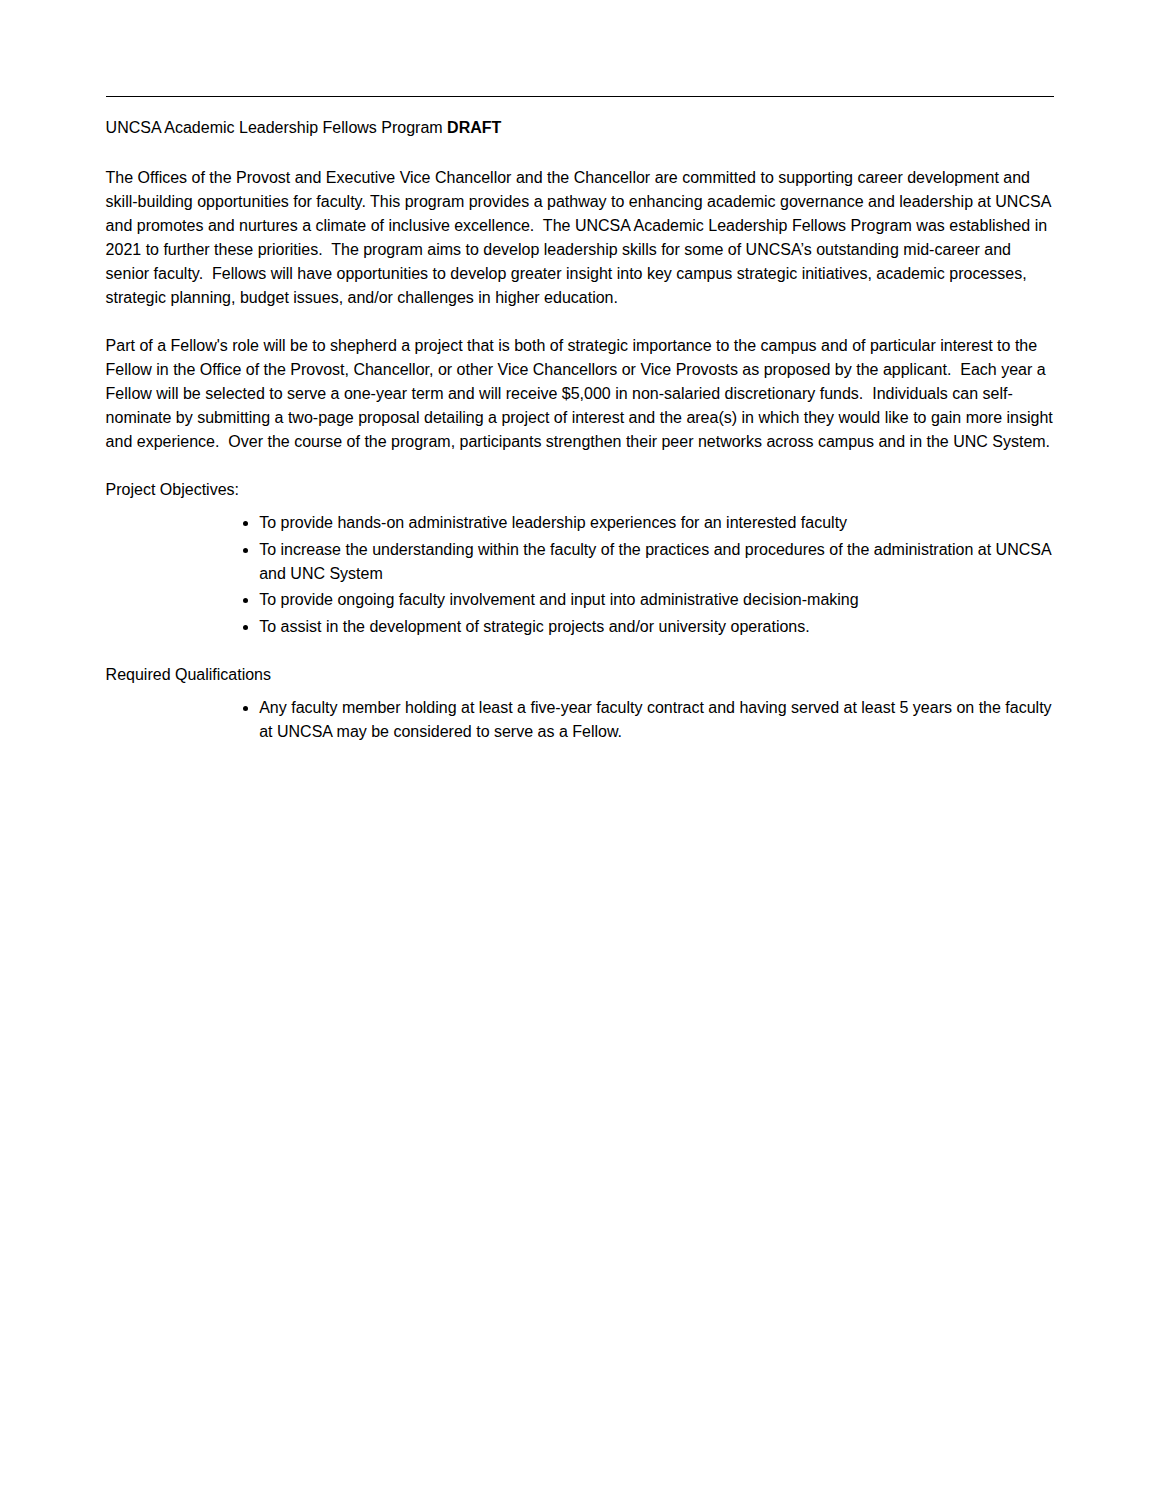UNCSA Academic Leadership Fellows Program DRAFT
The Offices of the Provost and Executive Vice Chancellor and the Chancellor are committed to supporting career development and skill-building opportunities for faculty. This program provides a pathway to enhancing academic governance and leadership at UNCSA and promotes and nurtures a climate of inclusive excellence. The UNCSA Academic Leadership Fellows Program was established in 2021 to further these priorities. The program aims to develop leadership skills for some of UNCSA’s outstanding mid-career and senior faculty. Fellows will have opportunities to develop greater insight into key campus strategic initiatives, academic processes, strategic planning, budget issues, and/or challenges in higher education.
Part of a Fellow's role will be to shepherd a project that is both of strategic importance to the campus and of particular interest to the Fellow in the Office of the Provost, Chancellor, or other Vice Chancellors or Vice Provosts as proposed by the applicant. Each year a Fellow will be selected to serve a one-year term and will receive $5,000 in non-salaried discretionary funds. Individuals can self-nominate by submitting a two-page proposal detailing a project of interest and the area(s) in which they would like to gain more insight and experience. Over the course of the program, participants strengthen their peer networks across campus and in the UNC System.
Project Objectives:
To provide hands-on administrative leadership experiences for an interested faculty
To increase the understanding within the faculty of the practices and procedures of the administration at UNCSA and UNC System
To provide ongoing faculty involvement and input into administrative decision-making
To assist in the development of strategic projects and/or university operations.
Required Qualifications
Any faculty member holding at least a five-year faculty contract and having served at least 5 years on the faculty at UNCSA may be considered to serve as a Fellow.